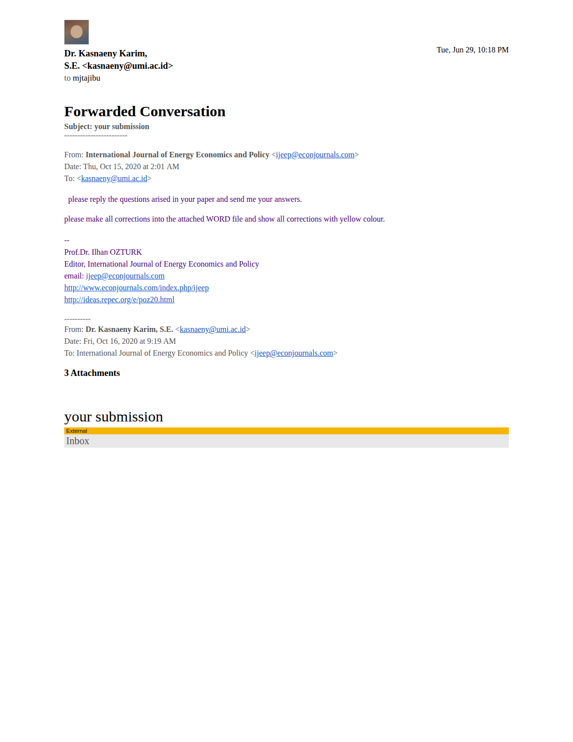Dr. Kasnaeny Karim,
S.E. <kasnaeny@umi.ac.id>
to mjtajibu
Tue, Jun 29, 10:18 PM
Forwarded Conversation
Subject: your submission
------------------------
From: International Journal of Energy Economics and Policy <ijeep@econjournals.com>
Date: Thu, Oct 15, 2020 at 2:01 AM
To: <kasnaeny@umi.ac.id>
please reply the questions arised in your paper and send me your answers.
please make all corrections into the attached WORD file and show all corrections with yellow colour.
--
Prof.Dr. Ilhan OZTURK
Editor, International Journal of Energy Economics and Policy
email: ijeep@econjournals.com
http://www.econjournals.com/index.php/ijeep
http://ideas.repec.org/e/poz20.html
----------
From: Dr. Kasnaeny Karim, S.E. <kasnaeny@umi.ac.id>
Date: Fri, Oct 16, 2020 at 9:19 AM
To: International Journal of Energy Economics and Policy <ijeep@econjournals.com>
3 Attachments
your submission
External Inbox